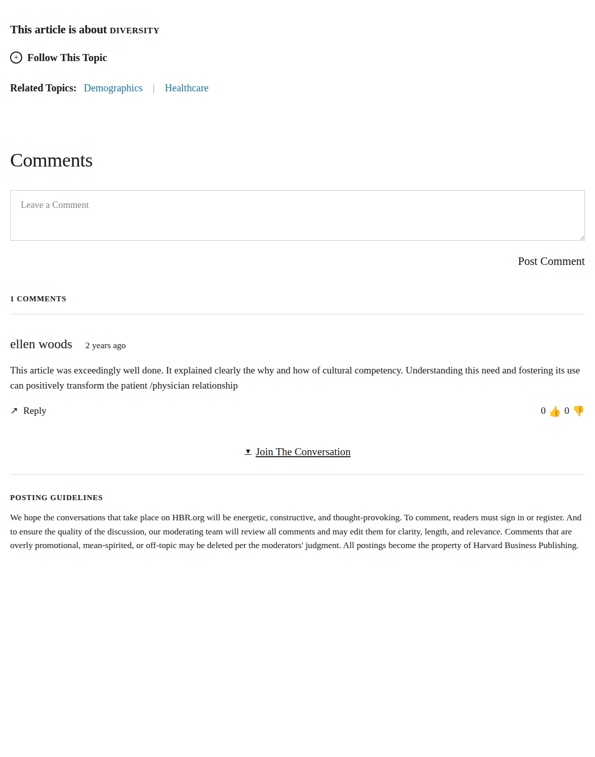This article is about Diversity
+ Follow This Topic
Related Topics: Demographics | Healthcare
Comments
Post Comment
1 COMMENTS
ellen woods 2 years ago
This article was exceedingly well done. It explained clearly the why and how of cultural competency. Understanding this need and fostering its use can positively transform the patient /physician relationship
↗ Reply
0 👍 0 👍
▼ Join The Conversation
POSTING GUIDELINES
We hope the conversations that take place on HBR.org will be energetic, constructive, and thought-provoking. To comment, readers must sign in or register. And to ensure the quality of the discussion, our moderating team will review all comments and may edit them for clarity, length, and relevance. Comments that are overly promotional, mean-spirited, or off-topic may be deleted per the moderators' judgment. All postings become the property of Harvard Business Publishing.